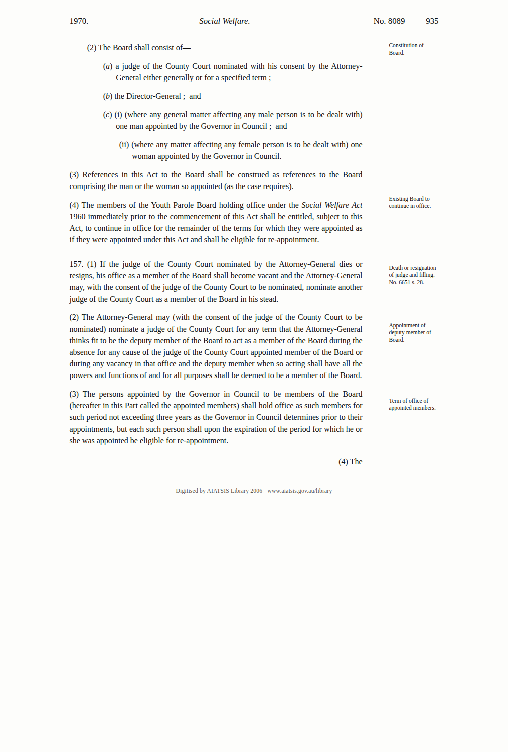1970. Social Welfare. No. 8089 935
Constitution of Board.
Existing Board to continue in office.
Death or resignation of judge and filling.
No. 6651 s. 28.
Appointment of deputy member of Board.
Term of office of appointed members.
(2) The Board shall consist of—
(a) a judge of the County Court nominated with his consent by the Attorney-General either generally or for a specified term ;
(b) the Director-General ; and
(c) (i) (where any general matter affecting any male person is to be dealt with) one man appointed by the Governor in Council ; and
(ii) (where any matter affecting any female person is to be dealt with) one woman appointed by the Governor in Council.
(3) References in this Act to the Board shall be construed as references to the Board comprising the man or the woman so appointed (as the case requires).
(4) The members of the Youth Parole Board holding office under the Social Welfare Act 1960 immediately prior to the commencement of this Act shall be entitled, subject to this Act, to continue in office for the remainder of the terms for which they were appointed as if they were appointed under this Act and shall be eligible for re-appointment.
157. (1) If the judge of the County Court nominated by the Attorney-General dies or resigns, his office as a member of the Board shall become vacant and the Attorney-General may, with the consent of the judge of the County Court to be nominated, nominate another judge of the County Court as a member of the Board in his stead.
(2) The Attorney-General may (with the consent of the judge of the County Court to be nominated) nominate a judge of the County Court for any term that the Attorney-General thinks fit to be the deputy member of the Board to act as a member of the Board during the absence for any cause of the judge of the County Court appointed member of the Board or during any vacancy in that office and the deputy member when so acting shall have all the powers and functions of and for all purposes shall be deemed to be a member of the Board.
(3) The persons appointed by the Governor in Council to be members of the Board (hereafter in this Part called the appointed members) shall hold office as such members for such period not exceeding three years as the Governor in Council determines prior to their appointments, but each such person shall upon the expiration of the period for which he or she was appointed be eligible for re-appointment.
(4) The
Digitised by AIATSIS Library 2006 - www.aiatsis.gov.au/library